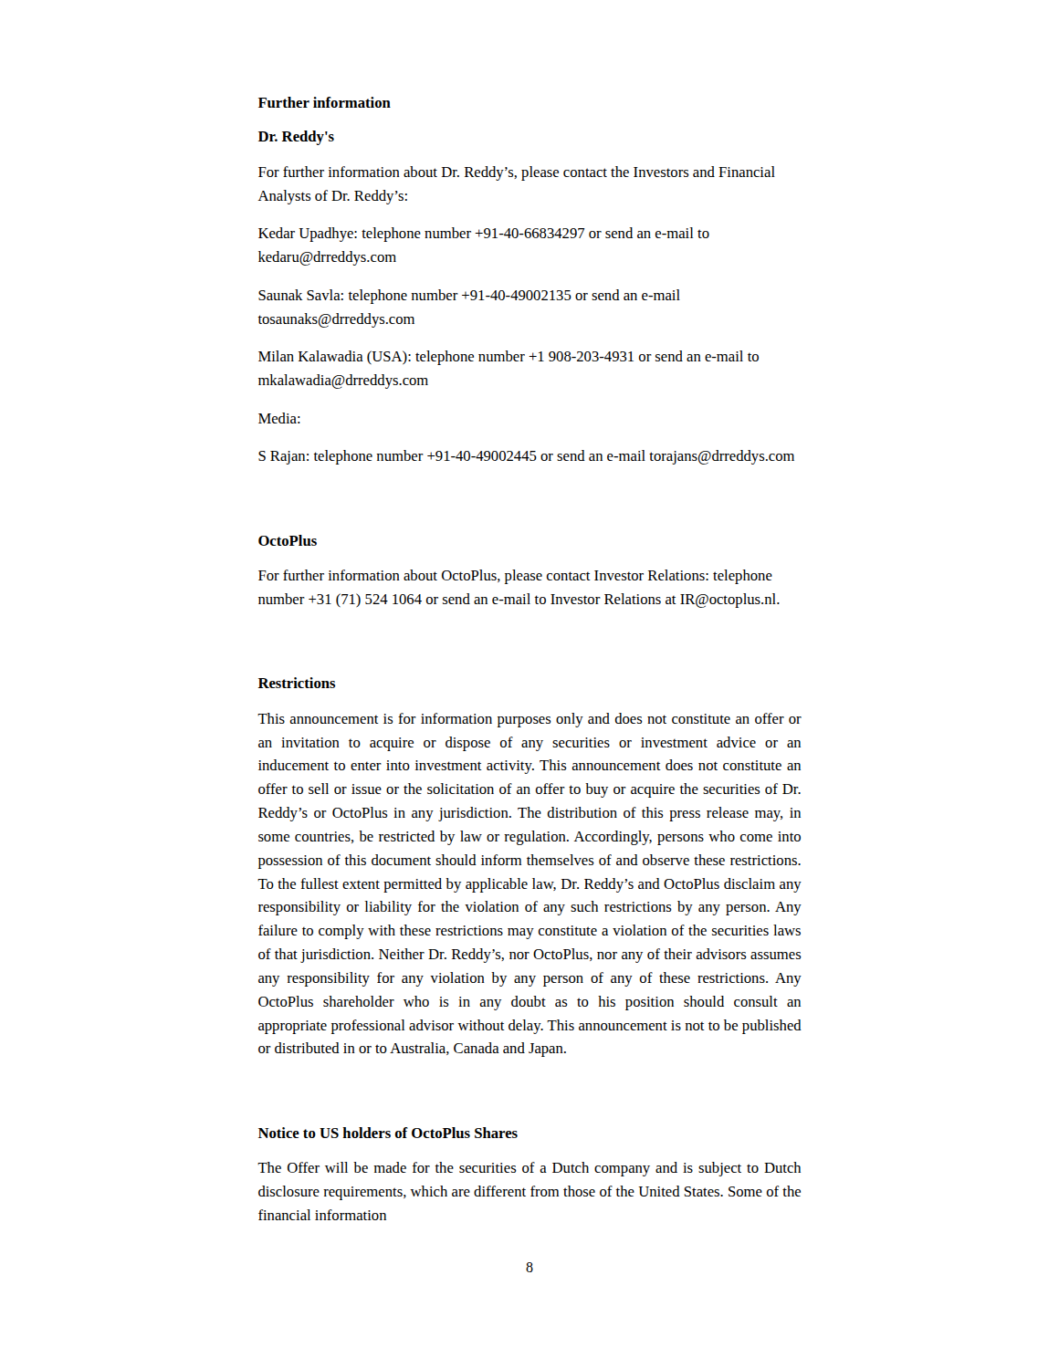Further information
Dr. Reddy's
For further information about Dr. Reddy’s, please contact the Investors and Financial Analysts of Dr. Reddy’s:
Kedar Upadhye: telephone number +91-40-66834297 or send an e-mail to kedaru@drreddys.com
Saunak Savla: telephone number +91-40-49002135 or send an e-mail tosaunaks@drreddys.com
Milan Kalawadia (USA): telephone number +1 908-203-4931 or send an e-mail to mkalawadia@drreddys.com
Media:
S Rajan: telephone number +91-40-49002445 or send an e-mail torajans@drreddys.com
OctoPlus
For further information about OctoPlus, please contact Investor Relations: telephone number +31 (71) 524 1064 or send an e-mail to Investor Relations at IR@octoplus.nl.
Restrictions
This announcement is for information purposes only and does not constitute an offer or an invitation to acquire or dispose of any securities or investment advice or an inducement to enter into investment activity. This announcement does not constitute an offer to sell or issue or the solicitation of an offer to buy or acquire the securities of Dr. Reddy’s or OctoPlus in any jurisdiction. The distribution of this press release may, in some countries, be restricted by law or regulation. Accordingly, persons who come into possession of this document should inform themselves of and observe these restrictions. To the fullest extent permitted by applicable law, Dr. Reddy’s and OctoPlus disclaim any responsibility or liability for the violation of any such restrictions by any person. Any failure to comply with these restrictions may constitute a violation of the securities laws of that jurisdiction. Neither Dr. Reddy’s, nor OctoPlus, nor any of their advisors assumes any responsibility for any violation by any person of any of these restrictions. Any OctoPlus shareholder who is in any doubt as to his position should consult an appropriate professional advisor without delay. This announcement is not to be published or distributed in or to Australia, Canada and Japan.
Notice to US holders of OctoPlus Shares
The Offer will be made for the securities of a Dutch company and is subject to Dutch disclosure requirements, which are different from those of the United States. Some of the financial information
8